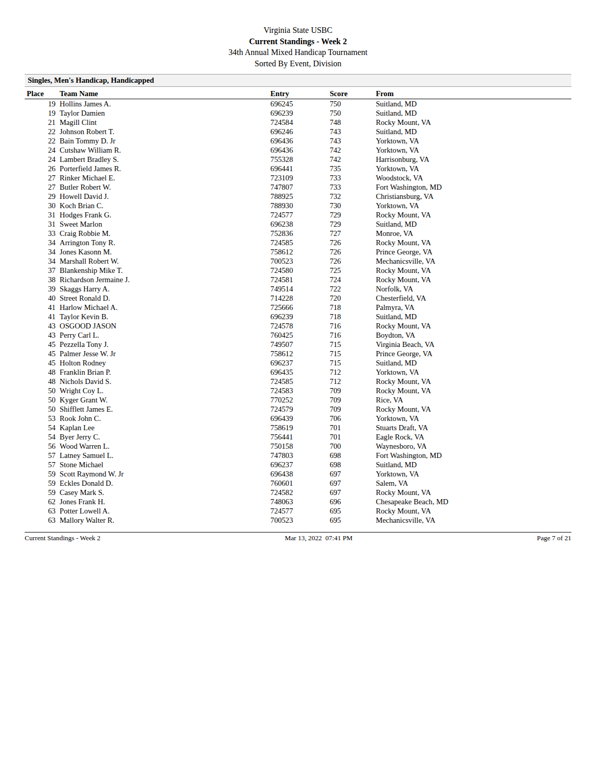Virginia State USBC
Current Standings - Week 2
34th Annual Mixed Handicap Tournament
Sorted By Event, Division
Singles, Men's Handicap, Handicapped
| Place | Team Name | Entry | Score | From |
| --- | --- | --- | --- | --- |
| 19 | Hollins James A. | 696245 | 750 | Suitland, MD |
| 19 | Taylor Damien | 696239 | 750 | Suitland, MD |
| 21 | Magill Clint | 724584 | 748 | Rocky Mount, VA |
| 22 | Johnson Robert T. | 696246 | 743 | Suitland, MD |
| 22 | Bain Tommy D. Jr | 696436 | 743 | Yorktown, VA |
| 24 | Cutshaw William R. | 696436 | 742 | Yorktown, VA |
| 24 | Lambert Bradley S. | 755328 | 742 | Harrisonburg, VA |
| 26 | Porterfield James R. | 696441 | 735 | Yorktown, VA |
| 27 | Rinker Michael E. | 723109 | 733 | Woodstock, VA |
| 27 | Butler Robert W. | 747807 | 733 | Fort Washington, MD |
| 29 | Howell David J. | 788925 | 732 | Christiansburg, VA |
| 30 | Koch Brian C. | 788930 | 730 | Yorktown, VA |
| 31 | Hodges Frank G. | 724577 | 729 | Rocky Mount, VA |
| 31 | Sweet Marlon | 696238 | 729 | Suitland, MD |
| 33 | Craig Robbie M. | 752836 | 727 | Monroe, VA |
| 34 | Arrington Tony R. | 724585 | 726 | Rocky Mount, VA |
| 34 | Jones Kasonn M. | 758612 | 726 | Prince George, VA |
| 34 | Marshall Robert W. | 700523 | 726 | Mechanicsville, VA |
| 37 | Blankenship Mike T. | 724580 | 725 | Rocky Mount, VA |
| 38 | Richardson Jermaine J. | 724581 | 724 | Rocky Mount, VA |
| 39 | Skaggs Harry A. | 749514 | 722 | Norfolk, VA |
| 40 | Street Ronald D. | 714228 | 720 | Chesterfield, VA |
| 41 | Harlow Michael A. | 725666 | 718 | Palmyra, VA |
| 41 | Taylor Kevin B. | 696239 | 718 | Suitland, MD |
| 43 | OSGOOD JASON | 724578 | 716 | Rocky Mount, VA |
| 43 | Perry Carl L. | 760425 | 716 | Boydton, VA |
| 45 | Pezzella Tony J. | 749507 | 715 | Virginia Beach, VA |
| 45 | Palmer Jesse W. Jr | 758612 | 715 | Prince George, VA |
| 45 | Holton Rodney | 696237 | 715 | Suitland, MD |
| 48 | Franklin Brian P. | 696435 | 712 | Yorktown, VA |
| 48 | Nichols David S. | 724585 | 712 | Rocky Mount, VA |
| 50 | Wright Coy L. | 724583 | 709 | Rocky Mount, VA |
| 50 | Kyger Grant W. | 770252 | 709 | Rice, VA |
| 50 | Shifflett James E. | 724579 | 709 | Rocky Mount, VA |
| 53 | Rook John C. | 696439 | 706 | Yorktown, VA |
| 54 | Kaplan Lee | 758619 | 701 | Stuarts Draft, VA |
| 54 | Byer Jerry C. | 756441 | 701 | Eagle Rock, VA |
| 56 | Wood Warren L. | 750158 | 700 | Waynesboro, VA |
| 57 | Latney Samuel L. | 747803 | 698 | Fort Washington, MD |
| 57 | Stone Michael | 696237 | 698 | Suitland, MD |
| 59 | Scott Raymond W. Jr | 696438 | 697 | Yorktown, VA |
| 59 | Eckles Donald D. | 760601 | 697 | Salem, VA |
| 59 | Casey Mark S. | 724582 | 697 | Rocky Mount, VA |
| 62 | Jones Frank H. | 748063 | 696 | Chesapeake Beach, MD |
| 63 | Potter Lowell A. | 724577 | 695 | Rocky Mount, VA |
| 63 | Mallory Walter R. | 700523 | 695 | Mechanicsville, VA |
Current Standings - Week 2
Mar 13, 2022 07:41 PM
Page 7 of 21